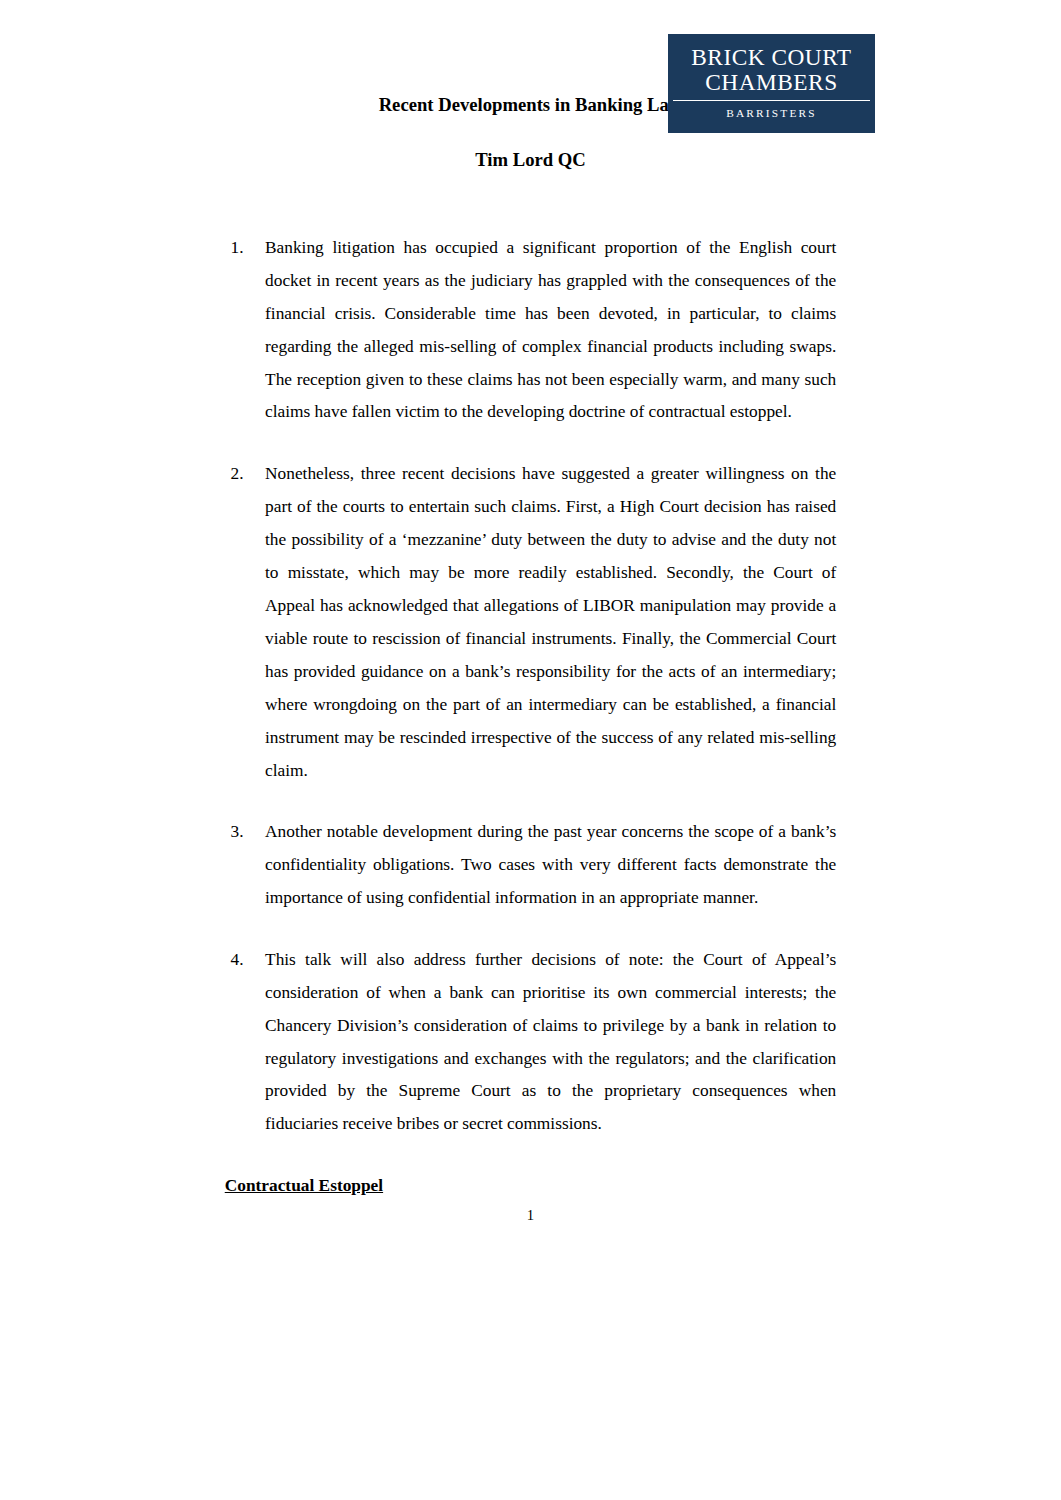BRICK COURT CHAMBERS BARRISTERS
Recent Developments in Banking Law
Tim Lord QC
Banking litigation has occupied a significant proportion of the English court docket in recent years as the judiciary has grappled with the consequences of the financial crisis. Considerable time has been devoted, in particular, to claims regarding the alleged mis-selling of complex financial products including swaps. The reception given to these claims has not been especially warm, and many such claims have fallen victim to the developing doctrine of contractual estoppel.
Nonetheless, three recent decisions have suggested a greater willingness on the part of the courts to entertain such claims. First, a High Court decision has raised the possibility of a ‘mezzanine’ duty between the duty to advise and the duty not to misstate, which may be more readily established. Secondly, the Court of Appeal has acknowledged that allegations of LIBOR manipulation may provide a viable route to rescission of financial instruments. Finally, the Commercial Court has provided guidance on a bank’s responsibility for the acts of an intermediary; where wrongdoing on the part of an intermediary can be established, a financial instrument may be rescinded irrespective of the success of any related mis-selling claim.
Another notable development during the past year concerns the scope of a bank’s confidentiality obligations. Two cases with very different facts demonstrate the importance of using confidential information in an appropriate manner.
This talk will also address further decisions of note: the Court of Appeal’s consideration of when a bank can prioritise its own commercial interests; the Chancery Division’s consideration of claims to privilege by a bank in relation to regulatory investigations and exchanges with the regulators; and the clarification provided by the Supreme Court as to the proprietary consequences when fiduciaries receive bribes or secret commissions.
Contractual Estoppel
1